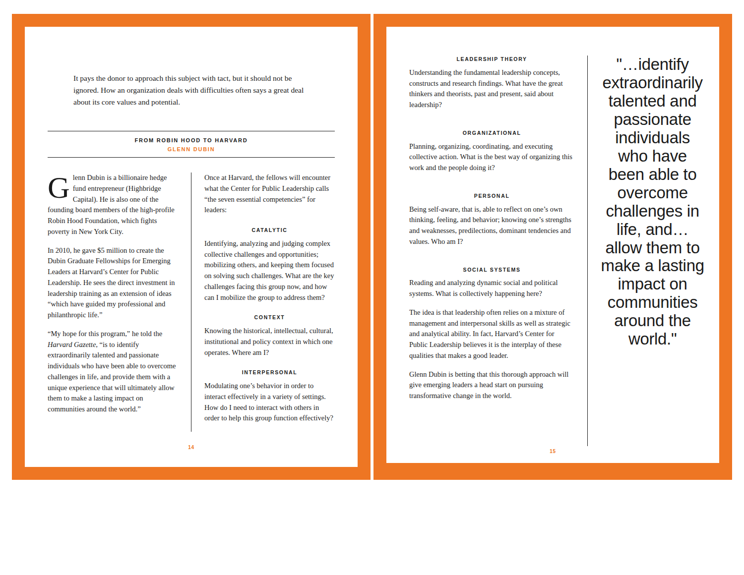It pays the donor to approach this subject with tact, but it should not be ignored. How an organization deals with difficulties often says a great deal about its core values and potential.
From Robin Hood to Harvard
Glenn Dubin
Glenn Dubin is a billionaire hedge fund entrepreneur (Highbridge Capital). He is also one of the founding board members of the high-profile Robin Hood Foundation, which fights poverty in New York City.
In 2010, he gave $5 million to create the Dubin Graduate Fellowships for Emerging Leaders at Harvard’s Center for Public Leadership. He sees the direct investment in leadership training as an extension of ideas “which have guided my professional and philanthropic life.”
“My hope for this program,” he told the Harvard Gazette, “is to identify extraordinarily talented and passionate individuals who have been able to overcome challenges in life, and provide them with a unique experience that will ultimately allow them to make a lasting impact on communities around the world.”
Once at Harvard, the fellows will encounter what the Center for Public Leadership calls “the seven essential competencies” for leaders:
Catalytic
Identifying, analyzing and judging complex collective challenges and opportunities; mobilizing others, and keeping them focused on solving such challenges. What are the key challenges facing this group now, and how can I mobilize the group to address them?
Context
Knowing the historical, intellectual, cultural, institutional and policy context in which one operates. Where am I?
Interpersonal
Modulating one’s behavior in order to interact effectively in a variety of settings. How do I need to interact with others in order to help this group function effectively?
14
Leadership Theory
Understanding the fundamental leadership concepts, constructs and research findings. What have the great thinkers and theorists, past and present, said about leadership?
Organizational
Planning, organizing, coordinating, and executing collective action. What is the best way of organizing this work and the people doing it?
Personal
Being self-aware, that is, able to reflect on one’s own thinking, feeling, and behavior; knowing one’s strengths and weaknesses, predilections, dominant tendencies and values. Who am I?
Social Systems
Reading and analyzing dynamic social and political systems. What is collectively happening here?
The idea is that leadership often relies on a mixture of management and interpersonal skills as well as strategic and analytical ability. In fact, Harvard’s Center for Public Leadership believes it is the interplay of these qualities that makes a good leader.
Glenn Dubin is betting that this thorough approach will give emerging leaders a head start on pursuing transformative change in the world.
"…identify extraordinarily talented and passionate individuals who have been able to overcome challenges in life, and… allow them to make a lasting impact on communities around the world."
15